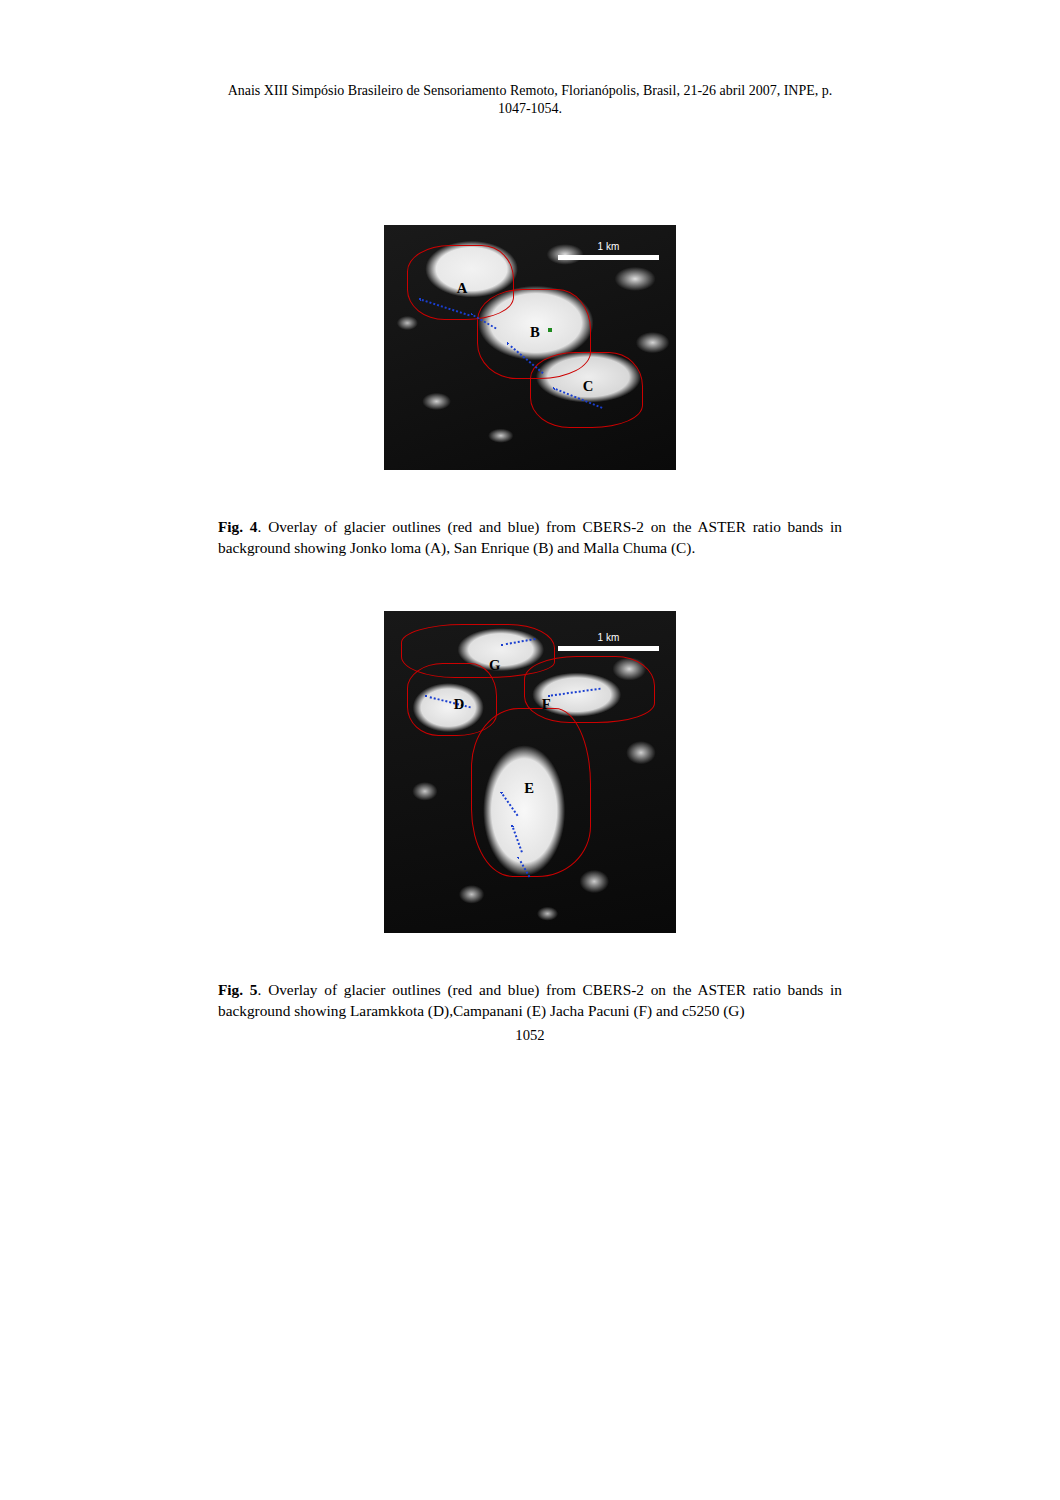Anais XIII Simpósio Brasileiro de Sensoriamento Remoto, Florianópolis, Brasil, 21-26 abril 2007, INPE, p. 1047-1054.
1 km
A
B
C
Fig. 4. Overlay of glacier outlines (red and blue) from CBERS-2 on the ASTER ratio bands in background showing Jonko loma (A), San Enrique (B) and Malla Chuma (C).
1 km
G
D
F
E
Fig. 5. Overlay of glacier outlines (red and blue) from CBERS-2 on the ASTER ratio bands in background showing Laramkkota (D),Campanani (E) Jacha Pacuni (F) and c5250 (G)
1052